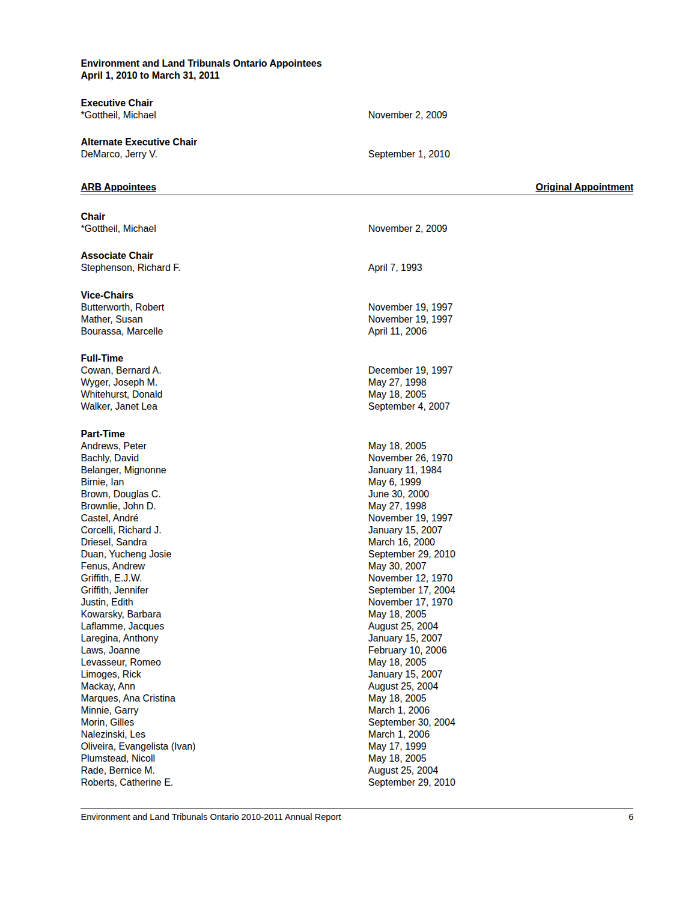Environment and Land Tribunals Ontario Appointees
April 1, 2010 to March 31, 2011
Executive Chair
| *Gottheil, Michael | November 2, 2009 |
Alternate Executive Chair
| DeMarco, Jerry V. | September 1, 2010 |
ARB Appointees Original Appointment
Chair
| *Gottheil, Michael | November 2, 2009 |
Associate Chair
| Stephenson, Richard F. | April 7, 1993 |
Vice-Chairs
| Butterworth, Robert | November 19, 1997 |
| Mather, Susan | November 19, 1997 |
| Bourassa, Marcelle | April 11, 2006 |
Full-Time
| Cowan, Bernard A. | December 19, 1997 |
| Wyger, Joseph M. | May 27, 1998 |
| Whitehurst, Donald | May 18, 2005 |
| Walker, Janet Lea | September 4, 2007 |
Part-Time
| Andrews, Peter | May 18, 2005 |
| Bachly, David | November 26, 1970 |
| Belanger, Mignonne | January 11, 1984 |
| Birnie, Ian | May 6, 1999 |
| Brown, Douglas C. | June 30, 2000 |
| Brownlie, John D. | May 27, 1998 |
| Castel, André | November 19, 1997 |
| Corcelli, Richard J. | January 15, 2007 |
| Driesel, Sandra | March 16, 2000 |
| Duan, Yucheng Josie | September 29, 2010 |
| Fenus, Andrew | May 30, 2007 |
| Griffith, E.J.W. | November 12, 1970 |
| Griffith, Jennifer | September 17, 2004 |
| Justin, Edith | November 17, 1970 |
| Kowarsky, Barbara | May 18, 2005 |
| Laflamme, Jacques | August 25, 2004 |
| Laregina, Anthony | January 15, 2007 |
| Laws, Joanne | February 10, 2006 |
| Levasseur, Romeo | May 18, 2005 |
| Limoges, Rick | January 15, 2007 |
| Mackay, Ann | August 25, 2004 |
| Marques, Ana Cristina | May 18, 2005 |
| Minnie, Garry | March 1, 2006 |
| Morin, Gilles | September 30, 2004 |
| Nalezinski, Les | March 1, 2006 |
| Oliveira, Evangelista (Ivan) | May 17, 1999 |
| Plumstead, Nicoll | May 18, 2005 |
| Rade, Bernice M. | August 25, 2004 |
| Roberts, Catherine E. | September 29, 2010 |
Environment and Land Tribunals Ontario 2010-2011 Annual Report 6